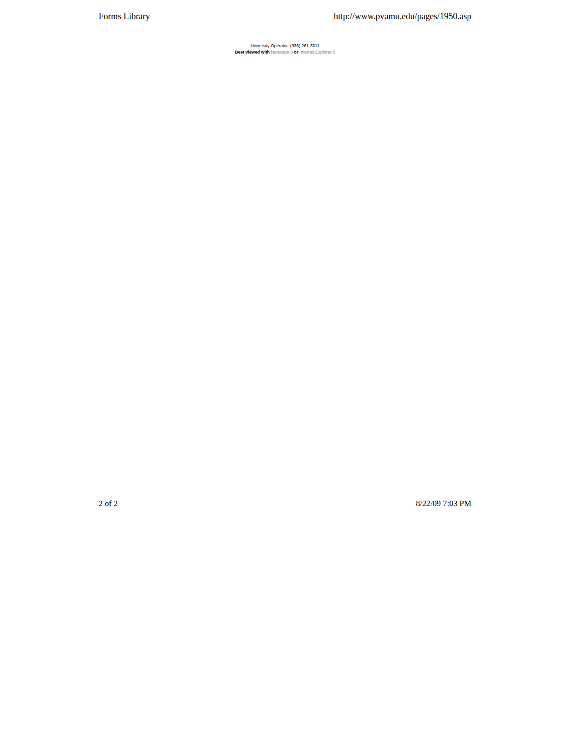Forms Library
http://www.pvamu.edu/pages/1950.asp
University Operator: (936) 261-3311
Best viewed with Netscape 6 or Internet Explorer 6
2 of 2
8/22/09 7:03 PM